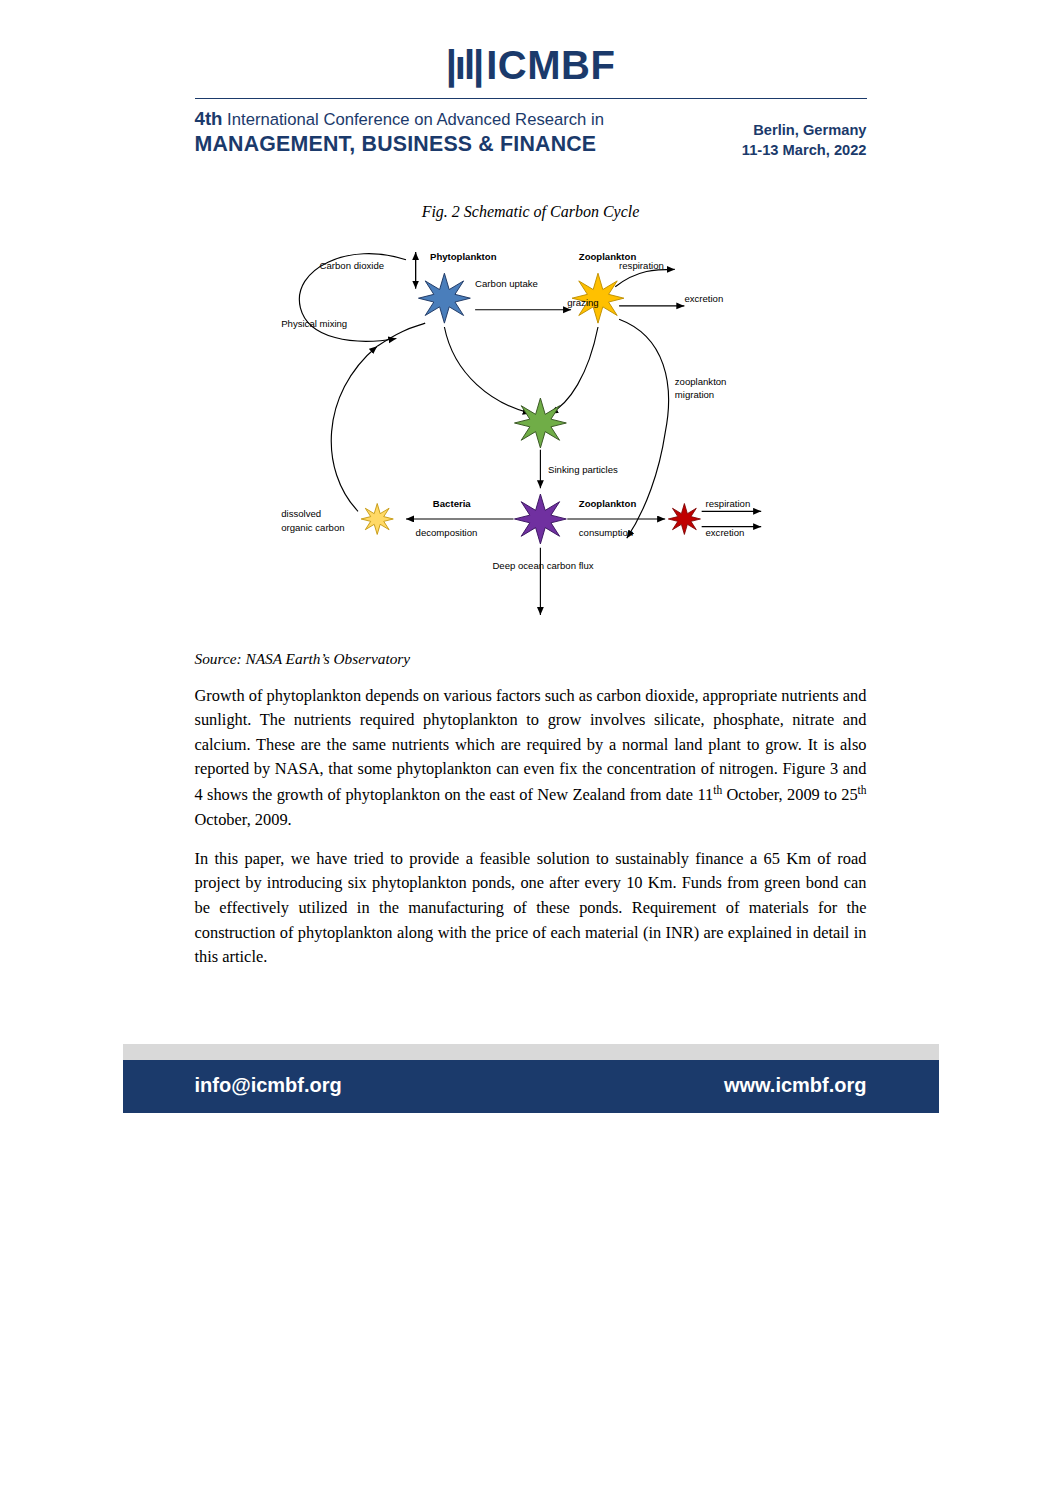|ıl|ICMBF
4th International Conference on Advanced Research in
MANAGEMENT, BUSINESS & FINANCE
Berlin, Germany
11-13 March, 2022
Fig. 2 Schematic of Carbon Cycle
Carbon dioxide Phytoplankton Zooplankton Physical mixing Carbon uptake grazing respiration excretion zooplankton migration Sinking particles Bacteria decomposition dissolved organic carbon Zooplankton consumption respiration excretion Deep ocean carbon flux
Source: NASA Earth’s Observatory
Growth of phytoplankton depends on various factors such as carbon dioxide, appropriate nutrients and sunlight. The nutrients required phytoplankton to grow involves silicate, phosphate, nitrate and calcium. These are the same nutrients which are required by a normal land plant to grow. It is also reported by NASA, that some phytoplankton can even fix the concentration of nitrogen. Figure 3 and 4 shows the growth of phytoplankton on the east of New Zealand from date 11th October, 2009 to 25th October, 2009.
In this paper, we have tried to provide a feasible solution to sustainably finance a 65 Km of road project by introducing six phytoplankton ponds, one after every 10 Km. Funds from green bond can be effectively utilized in the manufacturing of these ponds. Requirement of materials for the construction of phytoplankton along with the price of each material (in INR) are explained in detail in this article.
info@icmbf.org www.icmbf.org